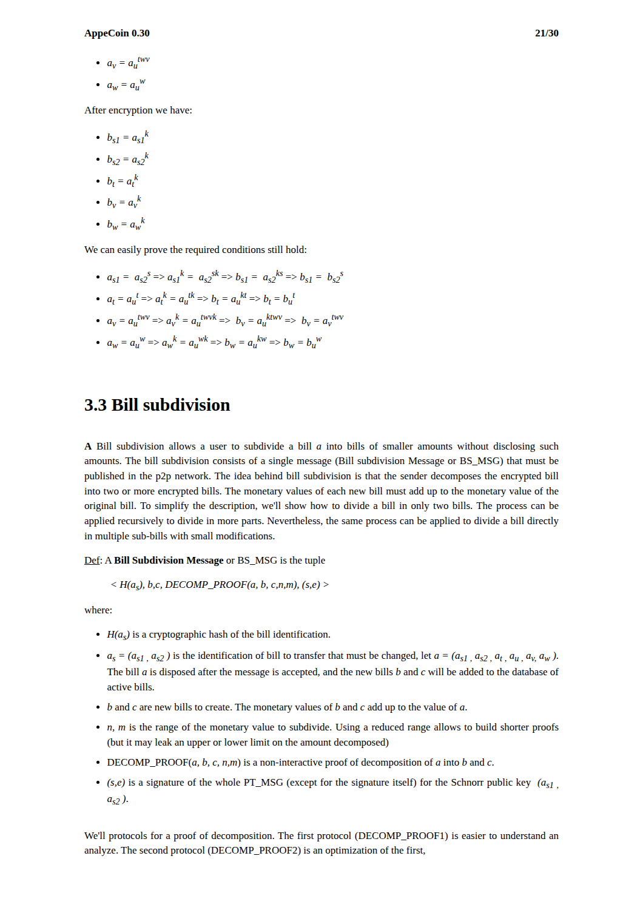AppeCoin 0.30 21/30
av = autwv
aw = auw
After encryption we have:
bs1 = as1k
bs2 = as2k
bt = atk
bv = avk
bw = awk
We can easily prove the required conditions still hold:
as1 = as2s => as1k = as2sk => bs1 = as2ks => bs1 = bs2s
at = aut => atk = autk => bt = aukt => bt = but
av = autwv => avk = autwvk => bv = auktwv => bv = avtwv
aw = auw => awk = auwk => bw = aukw => bw = buw
3.3 Bill subdivision
A Bill subdivision allows a user to subdivide a bill a into bills of smaller amounts without disclosing such amounts. The bill subdivision consists of a single message (Bill subdivision Message or BS_MSG) that must be published in the p2p network. The idea behind bill subdivision is that the sender decomposes the encrypted bill into two or more encrypted bills. The monetary values of each new bill must add up to the monetary value of the original bill. To simplify the description, we'll show how to divide a bill in only two bills. The process can be applied recursively to divide in more parts. Nevertheless, the same process can be applied to divide a bill directly in multiple sub-bills with small modifications.
Def: A Bill Subdivision Message or BS_MSG is the tuple
< H(as), b,c, DECOMP_PROOF(a, b, c,n,m), (s,e) >
where:
H(as) is a cryptographic hash of the bill identification.
as = (as1 , as2 ) is the identification of bill to transfer that must be changed, let a = (as1 , as2 , at , au , av, aw ). The bill a is disposed after the message is accepted, and the new bills b and c will be added to the database of active bills.
b and c are new bills to create. The monetary values of b and c add up to the value of a.
n, m is the range of the monetary value to subdivide. Using a reduced range allows to build shorter proofs (but it may leak an upper or lower limit on the amount decomposed)
DECOMP_PROOF(a, b, c, n,m) is a non-interactive proof of decomposition of a into b and c.
(s,e) is a signature of the whole PT_MSG (except for the signature itself) for the Schnorr public key (as1 , as2 ).
We'll protocols for a proof of decomposition. The first protocol (DECOMP_PROOF1) is easier to understand an analyze. The second protocol (DECOMP_PROOF2) is an optimization of the first,